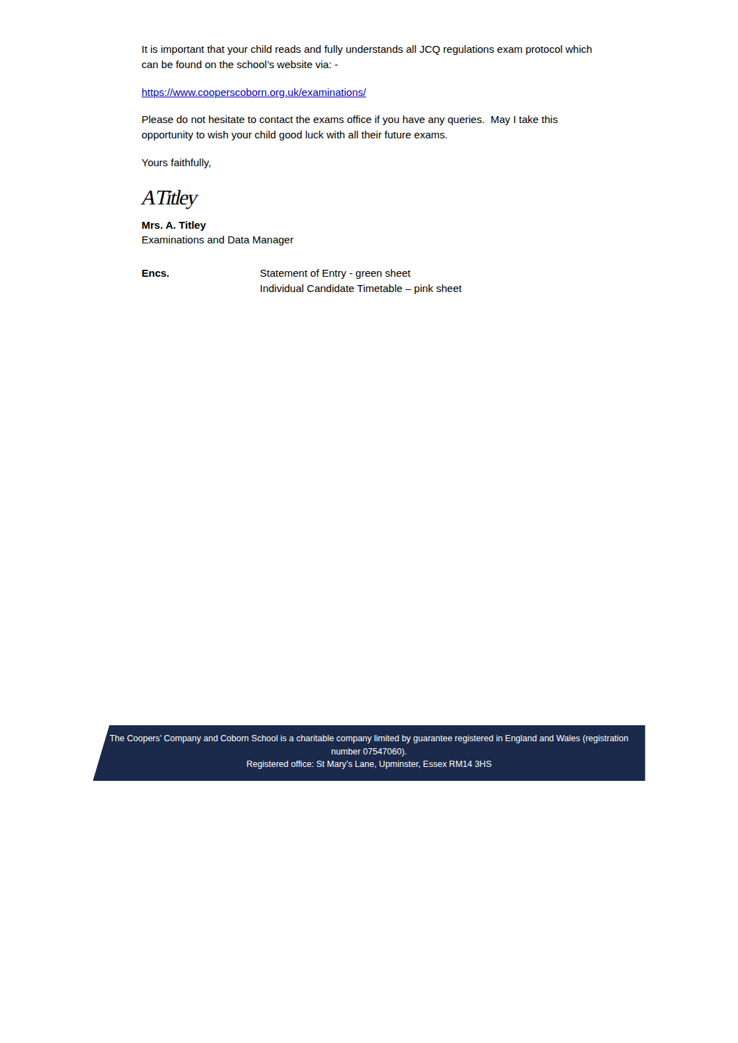It is important that your child reads and fully understands all JCQ regulations exam protocol which can be found on the school’s website via: -
https://www.cooperscoborn.org.uk/examinations/
Please do not hesitate to contact the exams office if you have any queries. May I take this opportunity to wish your child good luck with all their future exams.
Yours faithfully,
A Titley
Mrs. A. Titley
Examinations and Data Manager
Encs.
Statement of Entry - green sheet
Individual Candidate Timetable – pink sheet
The Coopers’ Company and Coborn School is a charitable company limited by guarantee registered in England and Wales (registration number 07547060).
Registered office: St Mary’s Lane, Upminster, Essex RM14 3HS